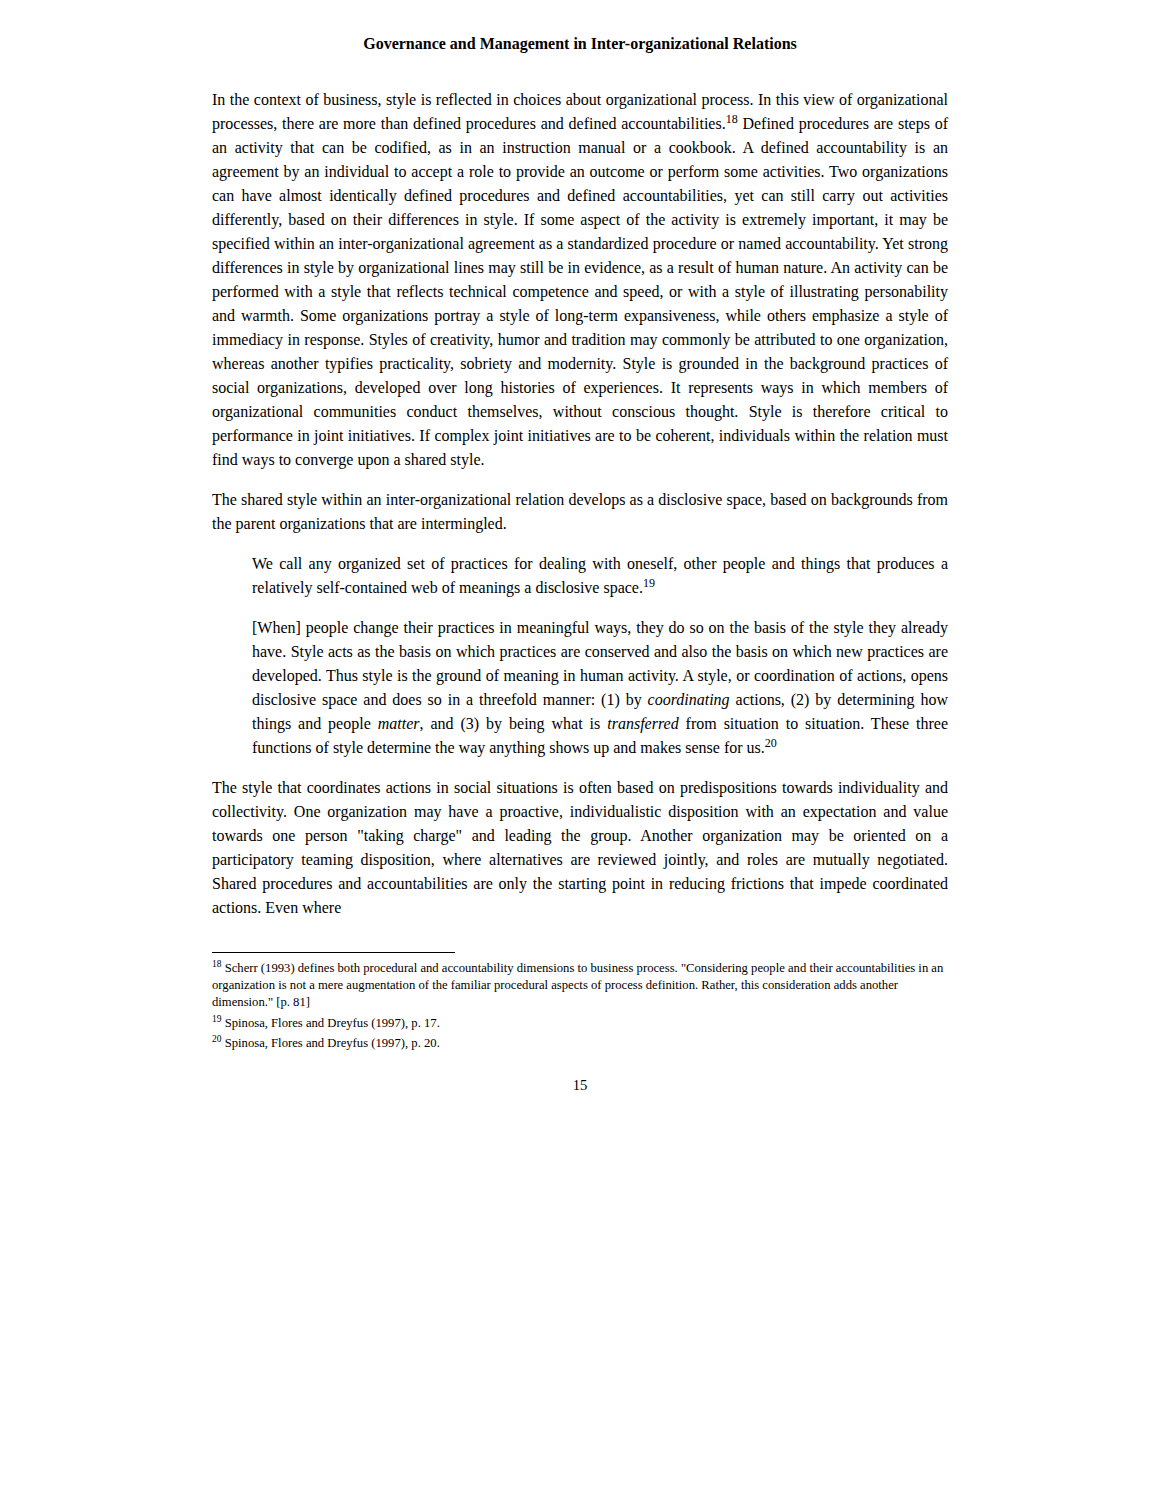Governance and Management in Inter-organizational Relations
In the context of business, style is reflected in choices about organizational process. In this view of organizational processes, there are more than defined procedures and defined accountabilities.18 Defined procedures are steps of an activity that can be codified, as in an instruction manual or a cookbook. A defined accountability is an agreement by an individual to accept a role to provide an outcome or perform some activities. Two organizations can have almost identically defined procedures and defined accountabilities, yet can still carry out activities differently, based on their differences in style. If some aspect of the activity is extremely important, it may be specified within an inter-organizational agreement as a standardized procedure or named accountability. Yet strong differences in style by organizational lines may still be in evidence, as a result of human nature. An activity can be performed with a style that reflects technical competence and speed, or with a style of illustrating personability and warmth. Some organizations portray a style of long-term expansiveness, while others emphasize a style of immediacy in response. Styles of creativity, humor and tradition may commonly be attributed to one organization, whereas another typifies practicality, sobriety and modernity. Style is grounded in the background practices of social organizations, developed over long histories of experiences. It represents ways in which members of organizational communities conduct themselves, without conscious thought. Style is therefore critical to performance in joint initiatives. If complex joint initiatives are to be coherent, individuals within the relation must find ways to converge upon a shared style.
The shared style within an inter-organizational relation develops as a disclosive space, based on backgrounds from the parent organizations that are intermingled.
We call any organized set of practices for dealing with oneself, other people and things that produces a relatively self-contained web of meanings a disclosive space.19
[When] people change their practices in meaningful ways, they do so on the basis of the style they already have. Style acts as the basis on which practices are conserved and also the basis on which new practices are developed. Thus style is the ground of meaning in human activity. A style, or coordination of actions, opens disclosive space and does so in a threefold manner: (1) by coordinating actions, (2) by determining how things and people matter, and (3) by being what is transferred from situation to situation. These three functions of style determine the way anything shows up and makes sense for us.20
The style that coordinates actions in social situations is often based on predispositions towards individuality and collectivity. One organization may have a proactive, individualistic disposition with an expectation and value towards one person "taking charge" and leading the group. Another organization may be oriented on a participatory teaming disposition, where alternatives are reviewed jointly, and roles are mutually negotiated. Shared procedures and accountabilities are only the starting point in reducing frictions that impede coordinated actions. Even where
18 Scherr (1993) defines both procedural and accountability dimensions to business process. "Considering people and their accountabilities in an organization is not a mere augmentation of the familiar procedural aspects of process definition. Rather, this consideration adds another dimension." [p. 81]
19 Spinosa, Flores and Dreyfus (1997), p. 17.
20 Spinosa, Flores and Dreyfus (1997), p. 20.
15